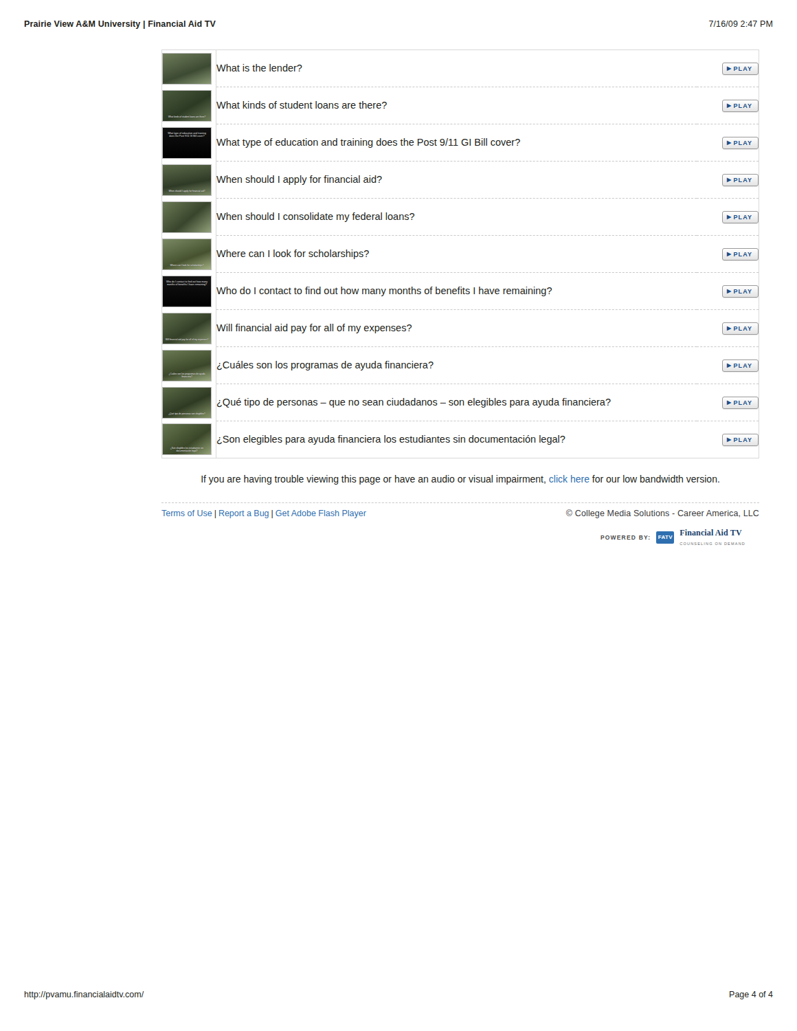Prairie View A&M University | Financial Aid TV
7/16/09 2:47 PM
| | What is the lender? | ▶ PLAY |
| | What kinds of student loans are there? | ▶ PLAY |
| | What type of education and training does the Post 9/11 GI Bill cover? | ▶ PLAY |
| | When should I apply for financial aid? | ▶ PLAY |
| | When should I consolidate my federal loans? | ▶ PLAY |
| | Where can I look for scholarships? | ▶ PLAY |
| | Who do I contact to find out how many months of benefits I have remaining? | ▶ PLAY |
| | Will financial aid pay for all of my expenses? | ▶ PLAY |
| | ¿Cuáles son los programas de ayuda financiera? | ▶ PLAY |
| | ¿Qué tipo de personas – que no sean ciudadanos – son elegibles para ayuda financiera? | ▶ PLAY |
| | ¿Son elegibles para ayuda financiera los estudiantes sin documentación legal? | ▶ PLAY |
If you are having trouble viewing this page or have an audio or visual impairment, click here for our low bandwidth version.
Terms of Use|Report a Bug|Get Adobe Flash Player
© College Media Solutions - Career America, LLC
POWERED BY: FATV Financial Aid TV
counseling on demand
http://pvamu.financialaidtv.com/
Page 4 of 4